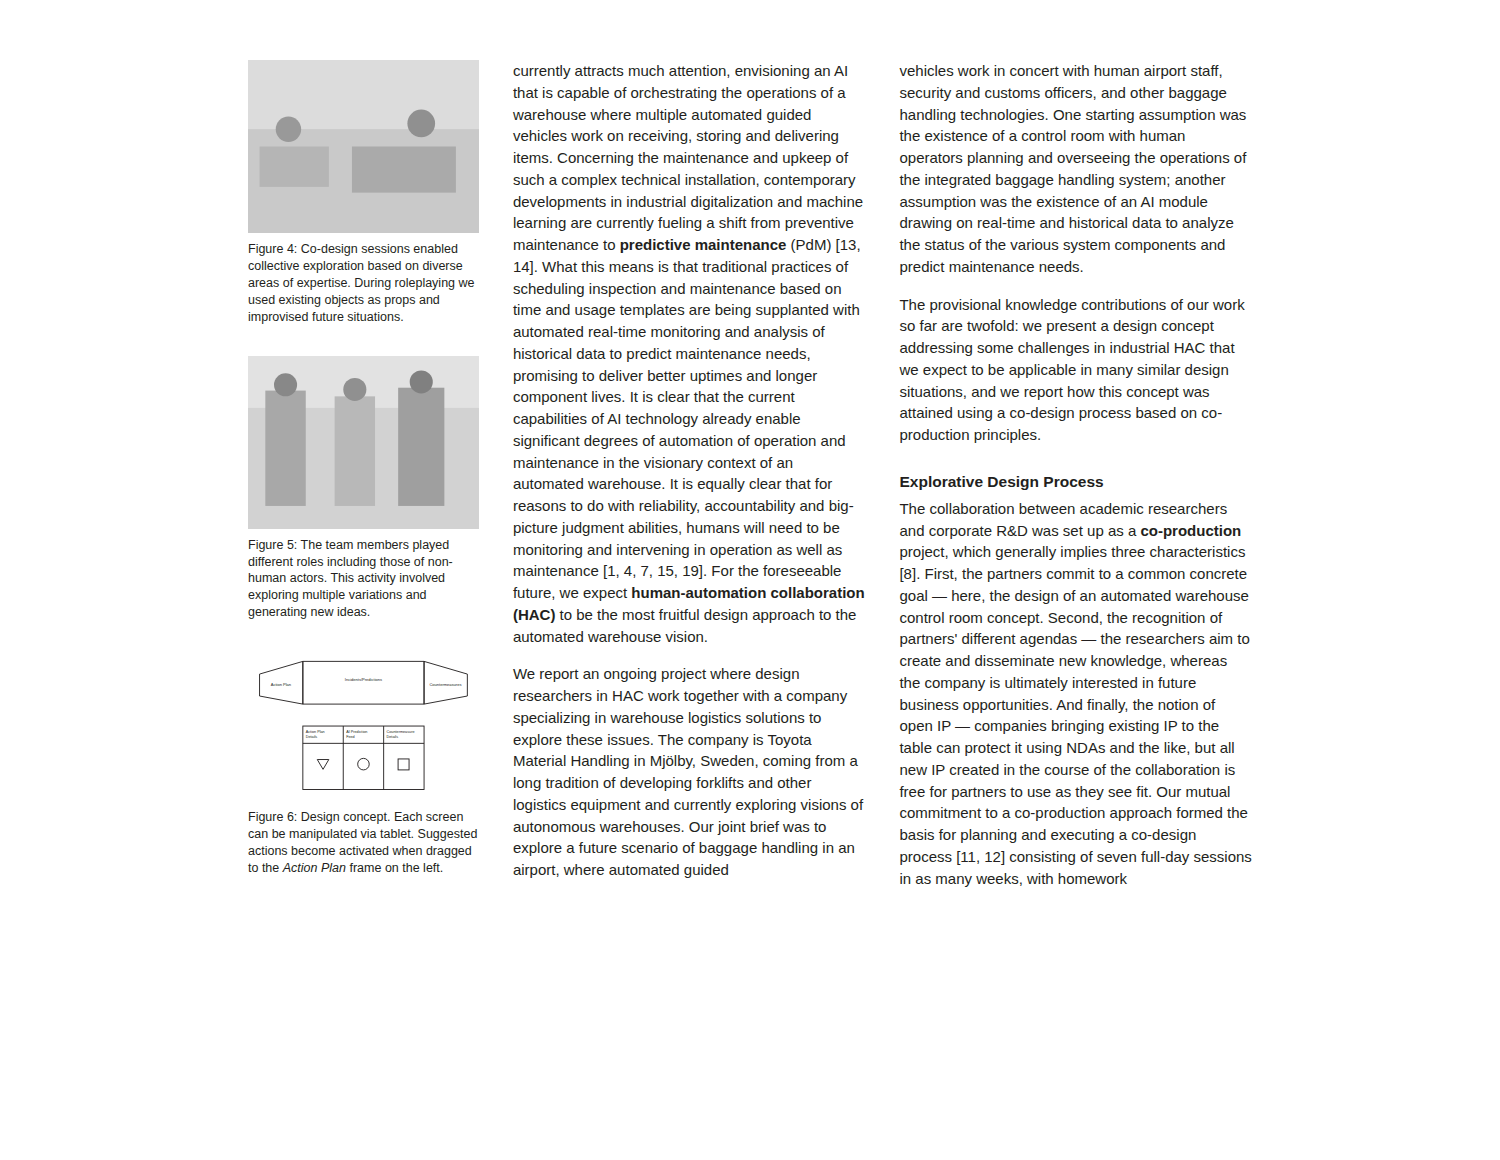Figure 4: Co-design sessions enabled collective exploration based on diverse areas of expertise. During roleplaying we used existing objects as props and improvised future situations.
Figure 5: The team members played different roles including those of non-human actors. This activity involved exploring multiple variations and generating new ideas.
Action Plan Incidents/Predictions Countermeasures Action Plan Details AI Prediction Feed Countermeasure Details
Figure 6: Design concept. Each screen can be manipulated via tablet. Suggested actions become activated when dragged to the Action Plan frame on the left.
currently attracts much attention, envisioning an AI that is capable of orchestrating the operations of a warehouse where multiple automated guided vehicles work on receiving, storing and delivering items. Concerning the maintenance and upkeep of such a complex technical installation, contemporary developments in industrial digitalization and machine learning are currently fueling a shift from preventive maintenance to predictive maintenance (PdM) [13, 14]. What this means is that traditional practices of scheduling inspection and maintenance based on time and usage templates are being supplanted with automated real-time monitoring and analysis of historical data to predict maintenance needs, promising to deliver better uptimes and longer component lives. It is clear that the current capabilities of AI technology already enable significant degrees of automation of operation and maintenance in the visionary context of an automated warehouse. It is equally clear that for reasons to do with reliability, accountability and big-picture judgment abilities, humans will need to be monitoring and intervening in operation as well as maintenance [1, 4, 7, 15, 19]. For the foreseeable future, we expect human-automation collaboration (HAC) to be the most fruitful design approach to the automated warehouse vision.
We report an ongoing project where design researchers in HAC work together with a company specializing in warehouse logistics solutions to explore these issues. The company is Toyota Material Handling in Mjölby, Sweden, coming from a long tradition of developing forklifts and other logistics equipment and currently exploring visions of autonomous warehouses. Our joint brief was to explore a future scenario of baggage handling in an airport, where automated guided
vehicles work in concert with human airport staff, security and customs officers, and other baggage handling technologies. One starting assumption was the existence of a control room with human operators planning and overseeing the operations of the integrated baggage handling system; another assumption was the existence of an AI module drawing on real-time and historical data to analyze the status of the various system components and predict maintenance needs.
The provisional knowledge contributions of our work so far are twofold: we present a design concept addressing some challenges in industrial HAC that we expect to be applicable in many similar design situations, and we report how this concept was attained using a co-design process based on co-production principles.
Explorative Design Process
The collaboration between academic researchers and corporate R&D was set up as a co-production project, which generally implies three characteristics [8]. First, the partners commit to a common concrete goal — here, the design of an automated warehouse control room concept. Second, the recognition of partners' different agendas — the researchers aim to create and disseminate new knowledge, whereas the company is ultimately interested in future business opportunities. And finally, the notion of open IP — companies bringing existing IP to the table can protect it using NDAs and the like, but all new IP created in the course of the collaboration is free for partners to use as they see fit. Our mutual commitment to a co-production approach formed the basis for planning and executing a co-design process [11, 12] consisting of seven full-day sessions in as many weeks, with homework